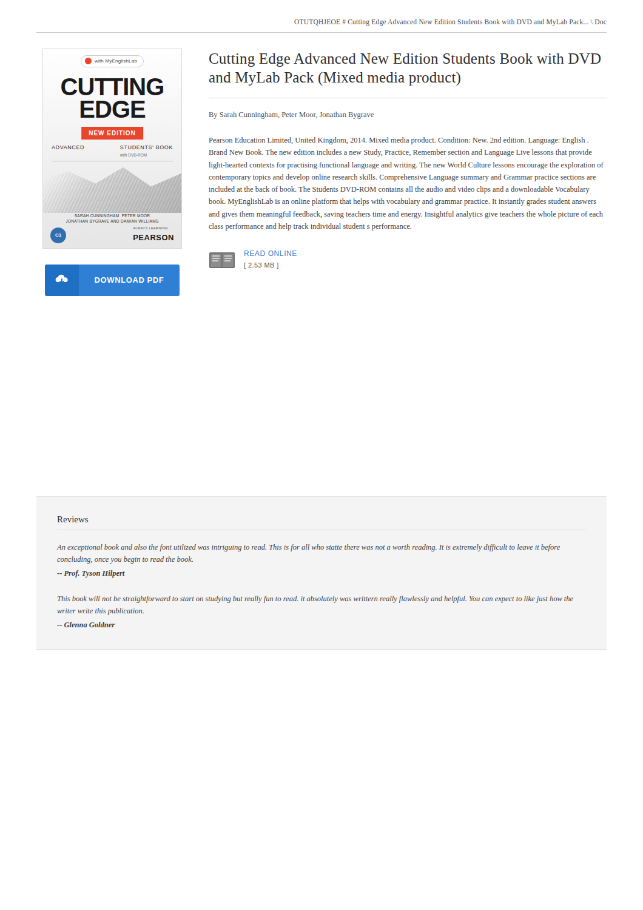OTUTQHJEOE # Cutting Edge Advanced New Edition Students Book with DVD and MyLab Pack... \ Doc
with MyEnglishLab
CUTTING EDGE
New Edition
Advanced Students' Bookwith DVD-ROM
SARAH CUNNINGHAM PETER MOOR
JONATHAN BYGRAVE AND DAMIAN WILLIAMS
C1
Always Learning
PEARSON
DOWNLOAD PDF
Cutting Edge Advanced New Edition Students Book with DVD and MyLab Pack (Mixed media product)
By Sarah Cunningham, Peter Moor, Jonathan Bygrave
Pearson Education Limited, United Kingdom, 2014. Mixed media product. Condition: New. 2nd edition. Language: English . Brand New Book. The new edition includes a new Study, Practice, Remember section and Language Live lessons that provide light-hearted contexts for practising functional language and writing. The new World Culture lessons encourage the exploration of contemporary topics and develop online research skills. Comprehensive Language summary and Grammar practice sections are included at the back of book. The Students DVD-ROM contains all the audio and video clips and a downloadable Vocabulary book. MyEnglishLab is an online platform that helps with vocabulary and grammar practice. It instantly grades student answers and gives them meaningful feedback, saving teachers time and energy. Insightful analytics give teachers the whole picture of each class performance and help track individual student s performance.
READ ONLINE [ 2.53 MB ]
Reviews
An exceptional book and also the font utilized was intriguing to read. This is for all who statte there was not a worth reading. It is extremely difficult to leave it before concluding, once you begin to read the book.
-- Prof. Tyson Hilpert
This book will not be straightforward to start on studying but really fun to read. it absolutely was writtern really flawlessly and helpful. You can expect to like just how the writer write this publication.
-- Glenna Goldner